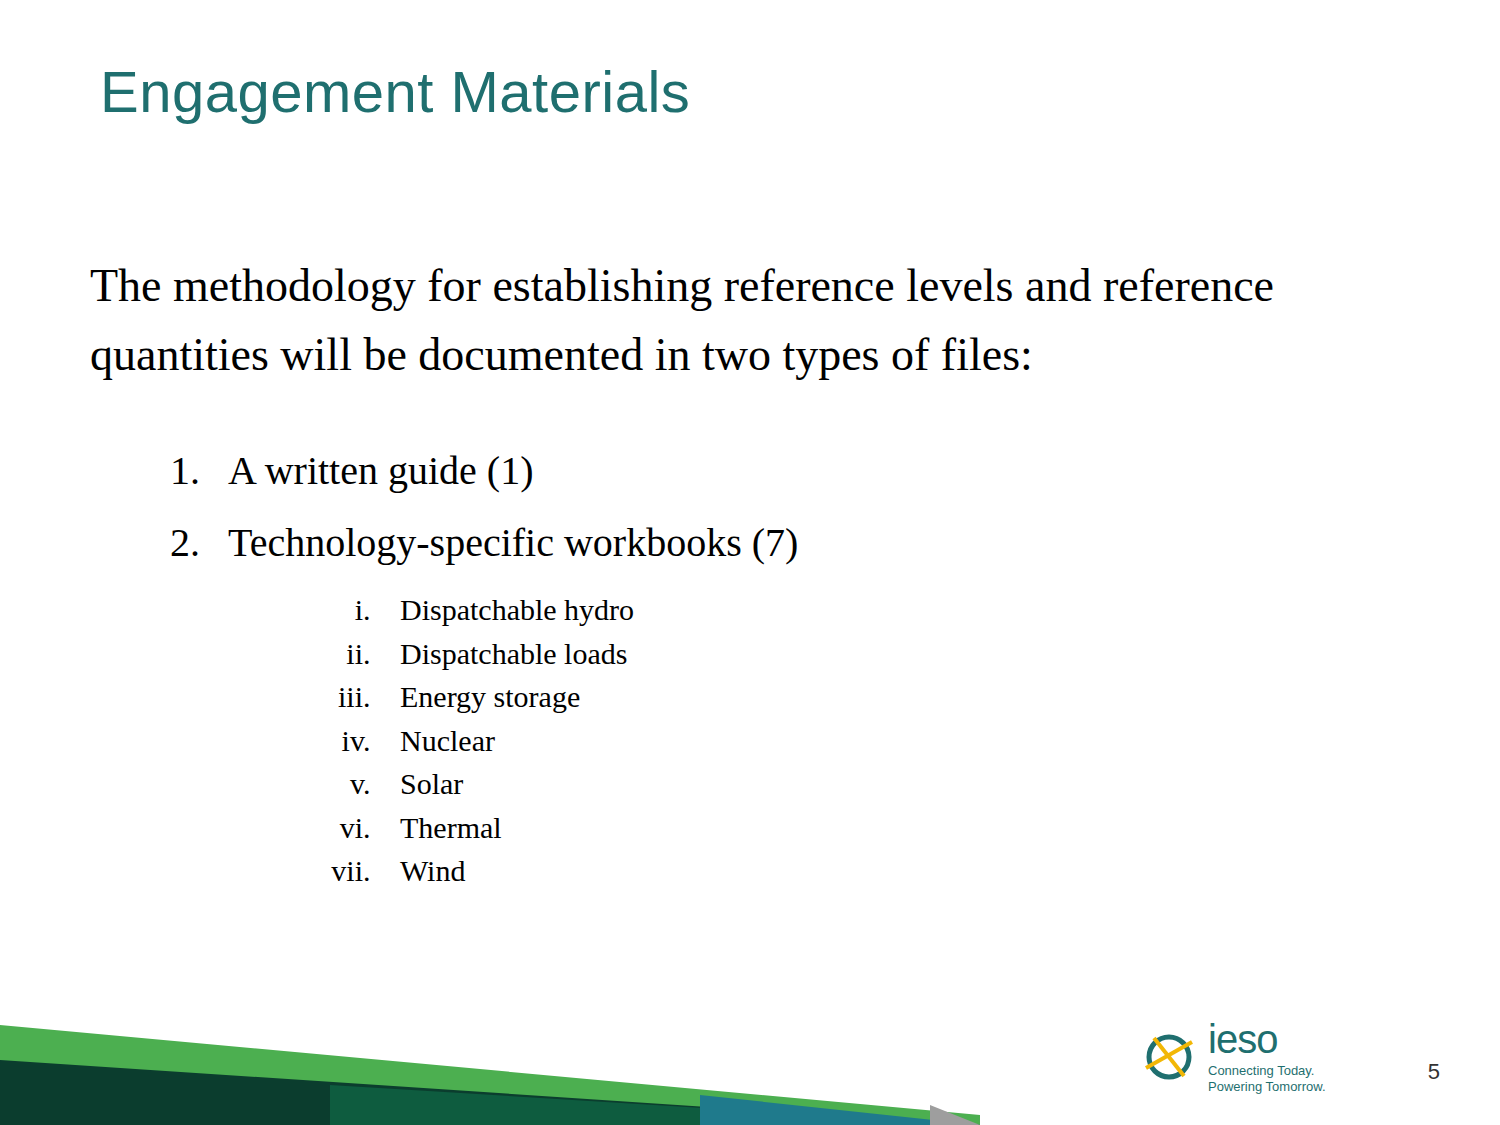Engagement Materials
The methodology for establishing reference levels and reference quantities will be documented in two types of files:
A written guide (1)
Technology-specific workbooks (7)
Dispatchable hydro
Dispatchable loads
Energy storage
Nuclear
Solar
Thermal
Wind
ieso
Connecting Today.
Powering Tomorrow.
5